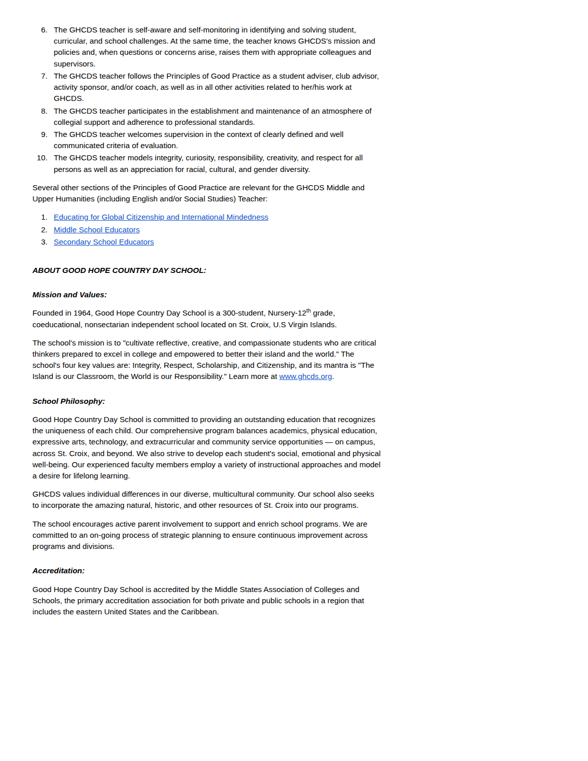The GHCDS teacher is self-aware and self-monitoring in identifying and solving student, curricular, and school challenges. At the same time, the teacher knows GHCDS's mission and policies and, when questions or concerns arise, raises them with appropriate colleagues and supervisors.
The GHCDS teacher follows the Principles of Good Practice as a student adviser, club advisor, activity sponsor, and/or coach, as well as in all other activities related to her/his work at GHCDS.
The GHCDS teacher participates in the establishment and maintenance of an atmosphere of collegial support and adherence to professional standards.
The GHCDS teacher welcomes supervision in the context of clearly defined and well communicated criteria of evaluation.
The GHCDS teacher models integrity, curiosity, responsibility, creativity, and respect for all persons as well as an appreciation for racial, cultural, and gender diversity.
Several other sections of the Principles of Good Practice are relevant for the GHCDS Middle and Upper Humanities (including English and/or Social Studies) Teacher:
Educating for Global Citizenship and International Mindedness
Middle School Educators
Secondary School Educators
ABOUT GOOD HOPE COUNTRY DAY SCHOOL:
Mission and Values:
Founded in 1964, Good Hope Country Day School is a 300-student, Nursery-12th grade, coeducational, nonsectarian independent school located on St. Croix, U.S Virgin Islands.
The school's mission is to "cultivate reflective, creative, and compassionate students who are critical thinkers prepared to excel in college and empowered to better their island and the world." The school's four key values are: Integrity, Respect, Scholarship, and Citizenship, and its mantra is "The Island is our Classroom, the World is our Responsibility." Learn more at www.ghcds.org.
School Philosophy:
Good Hope Country Day School is committed to providing an outstanding education that recognizes the uniqueness of each child. Our comprehensive program balances academics, physical education, expressive arts, technology, and extracurricular and community service opportunities — on campus, across St. Croix, and beyond. We also strive to develop each student's social, emotional and physical well-being. Our experienced faculty members employ a variety of instructional approaches and model a desire for lifelong learning.
GHCDS values individual differences in our diverse, multicultural community. Our school also seeks to incorporate the amazing natural, historic, and other resources of St. Croix into our programs.
The school encourages active parent involvement to support and enrich school programs. We are committed to an on-going process of strategic planning to ensure continuous improvement across programs and divisions.
Accreditation:
Good Hope Country Day School is accredited by the Middle States Association of Colleges and Schools, the primary accreditation association for both private and public schools in a region that includes the eastern United States and the Caribbean.